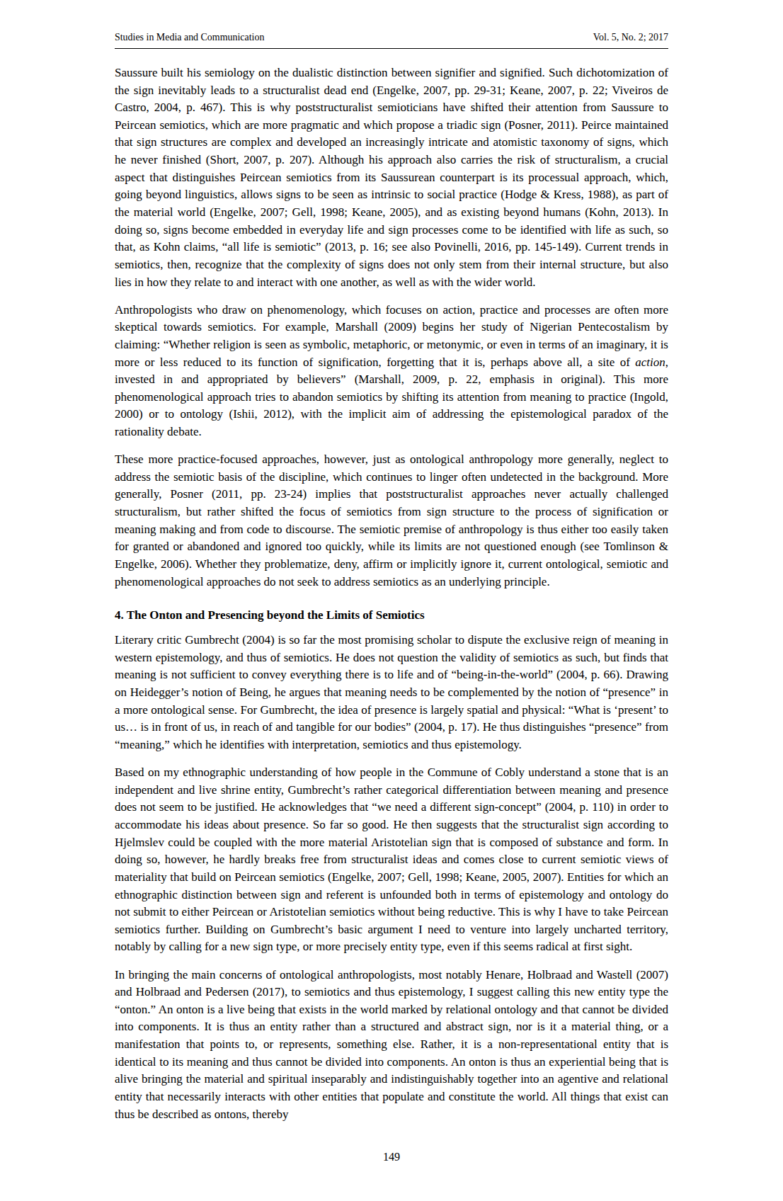Studies in Media and Communication Vol. 5, No. 2; 2017
Saussure built his semiology on the dualistic distinction between signifier and signified. Such dichotomization of the sign inevitably leads to a structuralist dead end (Engelke, 2007, pp. 29-31; Keane, 2007, p. 22; Viveiros de Castro, 2004, p. 467). This is why poststructuralist semioticians have shifted their attention from Saussure to Peircean semiotics, which are more pragmatic and which propose a triadic sign (Posner, 2011). Peirce maintained that sign structures are complex and developed an increasingly intricate and atomistic taxonomy of signs, which he never finished (Short, 2007, p. 207). Although his approach also carries the risk of structuralism, a crucial aspect that distinguishes Peircean semiotics from its Saussurean counterpart is its processual approach, which, going beyond linguistics, allows signs to be seen as intrinsic to social practice (Hodge & Kress, 1988), as part of the material world (Engelke, 2007; Gell, 1998; Keane, 2005), and as existing beyond humans (Kohn, 2013). In doing so, signs become embedded in everyday life and sign processes come to be identified with life as such, so that, as Kohn claims, “all life is semiotic” (2013, p. 16; see also Povinelli, 2016, pp. 145-149). Current trends in semiotics, then, recognize that the complexity of signs does not only stem from their internal structure, but also lies in how they relate to and interact with one another, as well as with the wider world.
Anthropologists who draw on phenomenology, which focuses on action, practice and processes are often more skeptical towards semiotics. For example, Marshall (2009) begins her study of Nigerian Pentecostalism by claiming: “Whether religion is seen as symbolic, metaphoric, or metonymic, or even in terms of an imaginary, it is more or less reduced to its function of signification, forgetting that it is, perhaps above all, a site of action, invested in and appropriated by believers” (Marshall, 2009, p. 22, emphasis in original). This more phenomenological approach tries to abandon semiotics by shifting its attention from meaning to practice (Ingold, 2000) or to ontology (Ishii, 2012), with the implicit aim of addressing the epistemological paradox of the rationality debate.
These more practice-focused approaches, however, just as ontological anthropology more generally, neglect to address the semiotic basis of the discipline, which continues to linger often undetected in the background. More generally, Posner (2011, pp. 23-24) implies that poststructuralist approaches never actually challenged structuralism, but rather shifted the focus of semiotics from sign structure to the process of signification or meaning making and from code to discourse. The semiotic premise of anthropology is thus either too easily taken for granted or abandoned and ignored too quickly, while its limits are not questioned enough (see Tomlinson & Engelke, 2006). Whether they problematize, deny, affirm or implicitly ignore it, current ontological, semiotic and phenomenological approaches do not seek to address semiotics as an underlying principle.
4. The Onton and Presencing beyond the Limits of Semiotics
Literary critic Gumbrecht (2004) is so far the most promising scholar to dispute the exclusive reign of meaning in western epistemology, and thus of semiotics. He does not question the validity of semiotics as such, but finds that meaning is not sufficient to convey everything there is to life and of “being-in-the-world” (2004, p. 66). Drawing on Heidegger’s notion of Being, he argues that meaning needs to be complemented by the notion of “presence” in a more ontological sense. For Gumbrecht, the idea of presence is largely spatial and physical: “What is ‘present’ to us… is in front of us, in reach of and tangible for our bodies” (2004, p. 17). He thus distinguishes “presence” from “meaning,” which he identifies with interpretation, semiotics and thus epistemology.
Based on my ethnographic understanding of how people in the Commune of Cobly understand a stone that is an independent and live shrine entity, Gumbrecht’s rather categorical differentiation between meaning and presence does not seem to be justified. He acknowledges that “we need a different sign-concept” (2004, p. 110) in order to accommodate his ideas about presence. So far so good. He then suggests that the structuralist sign according to Hjelmslev could be coupled with the more material Aristotelian sign that is composed of substance and form. In doing so, however, he hardly breaks free from structuralist ideas and comes close to current semiotic views of materiality that build on Peircean semiotics (Engelke, 2007; Gell, 1998; Keane, 2005, 2007). Entities for which an ethnographic distinction between sign and referent is unfounded both in terms of epistemology and ontology do not submit to either Peircean or Aristotelian semiotics without being reductive. This is why I have to take Peircean semiotics further. Building on Gumbrecht’s basic argument I need to venture into largely uncharted territory, notably by calling for a new sign type, or more precisely entity type, even if this seems radical at first sight.
In bringing the main concerns of ontological anthropologists, most notably Henare, Holbraad and Wastell (2007) and Holbraad and Pedersen (2017), to semiotics and thus epistemology, I suggest calling this new entity type the “onton.” An onton is a live being that exists in the world marked by relational ontology and that cannot be divided into components. It is thus an entity rather than a structured and abstract sign, nor is it a material thing, or a manifestation that points to, or represents, something else. Rather, it is a non-representational entity that is identical to its meaning and thus cannot be divided into components. An onton is thus an experiential being that is alive bringing the material and spiritual inseparably and indistinguishably together into an agentive and relational entity that necessarily interacts with other entities that populate and constitute the world. All things that exist can thus be described as ontons, thereby
149